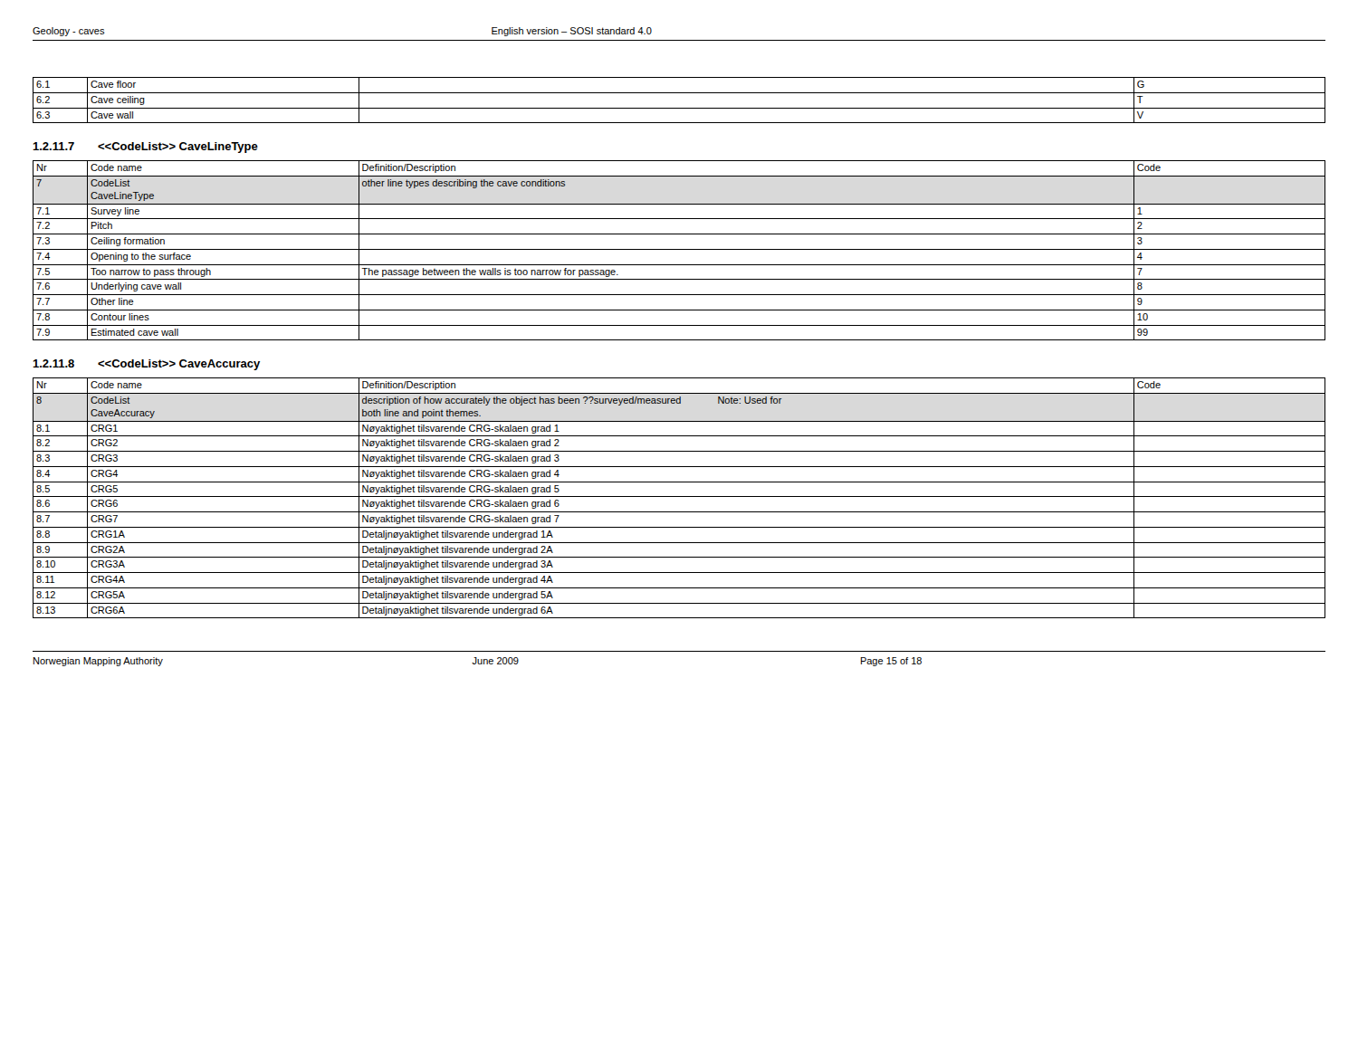Geology - caves
English version – SOSI standard 4.0
| 6.1 | Cave floor | | G |
| 6.2 | Cave ceiling | | T |
| 6.3 | Cave wall | | V |
1.2.11.7<<CodeList>> CaveLineType
| Nr | Code name | Definition/Description | Code |
| --- | --- | --- | --- |
| 7 | CodeList CaveLineType | other line types describing the cave conditions | |
| 7.1 | Survey line | | 1 |
| 7.2 | Pitch | | 2 |
| 7.3 | Ceiling formation | | 3 |
| 7.4 | Opening to the surface | | 4 |
| 7.5 | Too narrow to pass through | The passage between the walls is too narrow for passage. | 7 |
| 7.6 | Underlying cave wall | | 8 |
| 7.7 | Other line | | 9 |
| 7.8 | Contour lines | | 10 |
| 7.9 | Estimated cave wall | | 99 |
1.2.11.8<<CodeList>> CaveAccuracy
| Nr | Code name | Definition/Description | Code |
| --- | --- | --- | --- |
| 8 | CodeList CaveAccuracy | description of how accurately the object has been ??surveyed/measured Note: Used for both line and point themes. | |
| 8.1 | CRG1 | Nøyaktighet tilsvarende CRG-skalaen grad 1 | |
| 8.2 | CRG2 | Nøyaktighet tilsvarende CRG-skalaen grad 2 | |
| 8.3 | CRG3 | Nøyaktighet tilsvarende CRG-skalaen grad 3 | |
| 8.4 | CRG4 | Nøyaktighet tilsvarende CRG-skalaen grad 4 | |
| 8.5 | CRG5 | Nøyaktighet tilsvarende CRG-skalaen grad 5 | |
| 8.6 | CRG6 | Nøyaktighet tilsvarende CRG-skalaen grad 6 | |
| 8.7 | CRG7 | Nøyaktighet tilsvarende CRG-skalaen grad 7 | |
| 8.8 | CRG1A | Detaljnøyaktighet tilsvarende undergrad 1A | |
| 8.9 | CRG2A | Detaljnøyaktighet tilsvarende undergrad 2A | |
| 8.10 | CRG3A | Detaljnøyaktighet tilsvarende undergrad 3A | |
| 8.11 | CRG4A | Detaljnøyaktighet tilsvarende undergrad 4A | |
| 8.12 | CRG5A | Detaljnøyaktighet tilsvarende undergrad 5A | |
| 8.13 | CRG6A | Detaljnøyaktighet tilsvarende undergrad 6A | |
Norwegian Mapping Authority
June 2009
Page 15 of 18